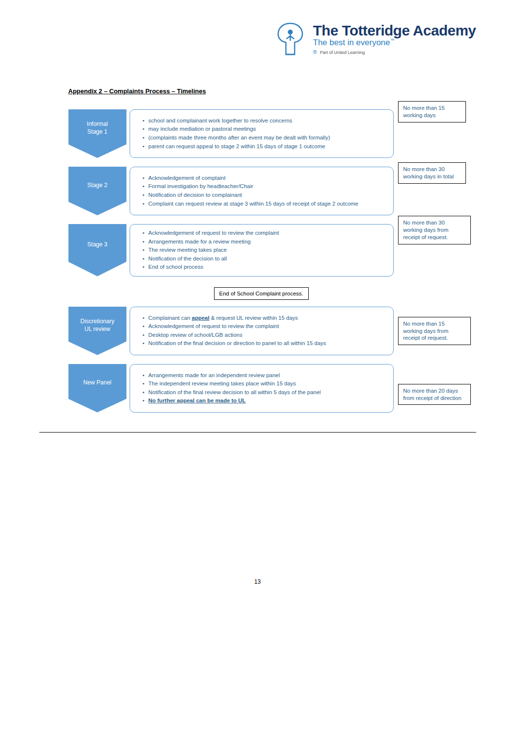The Totteridge Academy
The best in everyone™
®Part of United Learning
Appendix 2 – Complaints Process – Timelines
Informal Stage 1
school and complainant work together to resolve concerns
may include mediation or pastoral meetings
(complaints made three months after an event may be dealt with formally)
parent can request appeal to stage 2 within 15 days of stage 1 outcome
No more than 15 working days
Stage 2
Acknowledgement of complaint
Formal investigation by headteacher/Chair
Notification of decision to complainant
Complaint can request review at stage 3 within 15 days of receipt of stage 2 outcome
No more than 30 working days in total
Stage 3
Acknowledgement of request to review the complaint
Arrangements made for a review meeting
The review meeting takes place
Notification of the decision to all
End of school process
No more than 30 working days from receipt of request.
End of School Complaint process.
Discretionary UL review
Complainant can appeal & request UL review within 15 days
Acknowledgement of request to review the complaint
Desktop review of school/LGB actions
Notification of the final decision or direction to panel to all within 15 days
No more than 15 working days from receipt of request.
New Panel
Arrangements made for an independent review panel
The independent review meeting takes place within 15 days
Notification of the final review decision to all within 5 days of the panel
No further appeal can be made to UL
No more than 20 days from receipt of direction
13